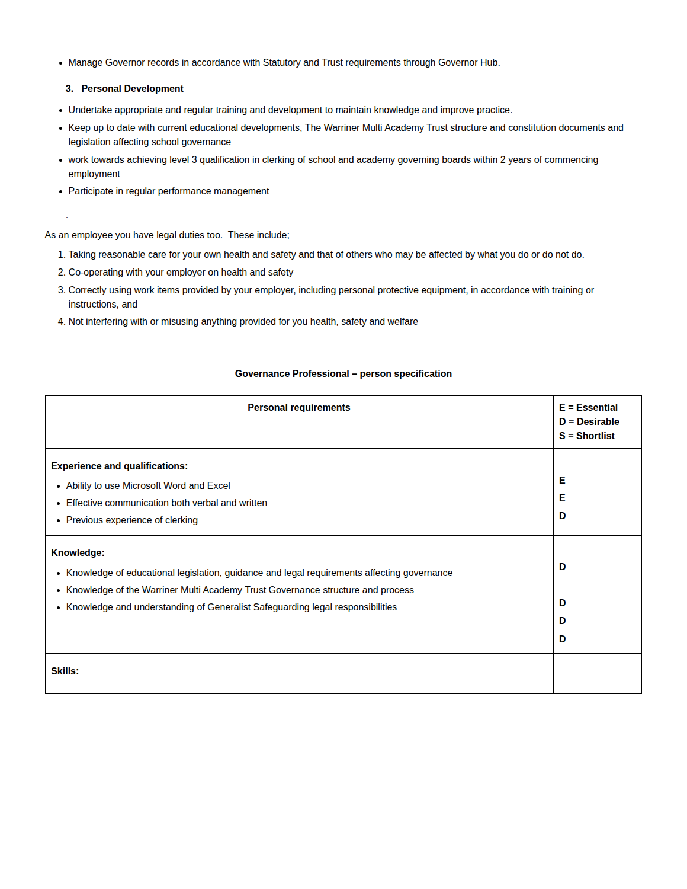Manage Governor records in accordance with Statutory and Trust requirements through Governor Hub.
3. Personal Development
Undertake appropriate and regular training and development to maintain knowledge and improve practice.
Keep up to date with current educational developments, The Warriner Multi Academy Trust structure and constitution documents and legislation affecting school governance
work towards achieving level 3 qualification in clerking of school and academy governing boards within 2 years of commencing employment
Participate in regular performance management
.
As an employee you have legal duties too. These include;
Taking reasonable care for your own health and safety and that of others who may be affected by what you do or do not do.
Co-operating with your employer on health and safety
Correctly using work items provided by your employer, including personal protective equipment, in accordance with training or instructions, and
Not interfering with or misusing anything provided for you health, safety and welfare
Governance Professional – person specification
| Personal requirements | E = Essential D = Desirable S = Shortlist |
| --- | --- |
| Experience and qualifications: Ability to use Microsoft Word and Excel Effective communication both verbal and written Previous experience of clerking | E E D |
| Knowledge: Knowledge of educational legislation, guidance and legal requirements affecting governance Knowledge of the Warriner Multi Academy Trust Governance structure and process Knowledge and understanding of Generalist Safeguarding legal responsibilities | D D D D |
| Skills: | |